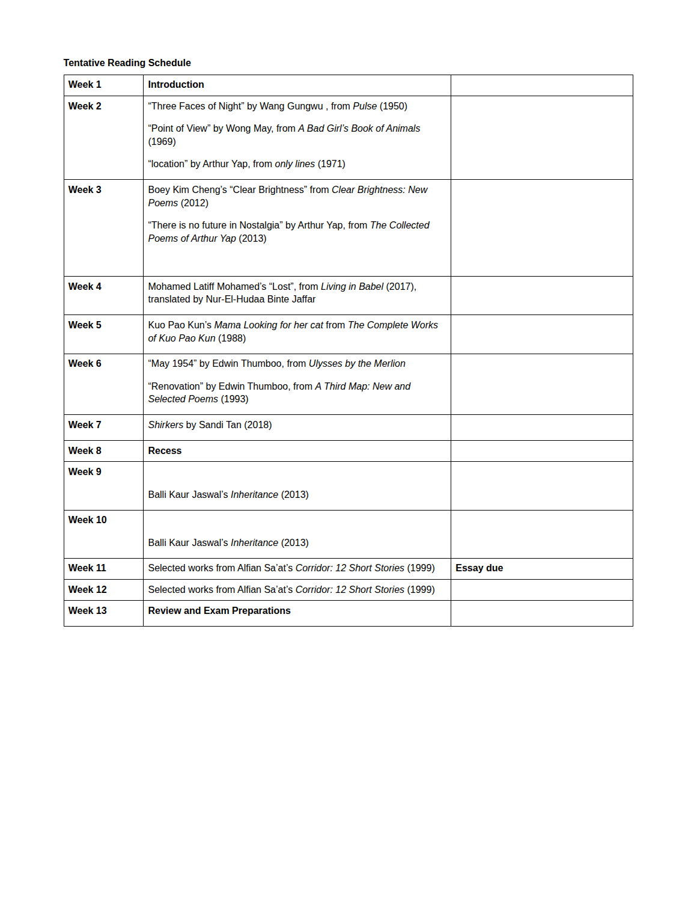Tentative Reading Schedule
| Week 1 | Introduction | |
| Week 2 | “Three Faces of Night” by Wang Gungwu , from Pulse (1950) “Point of View” by Wong May, from A Bad Girl’s Book of Animals (1969) “location” by Arthur Yap, from only lines (1971) | |
| Week 3 | Boey Kim Cheng’s “Clear Brightness” from Clear Brightness: New Poems (2012) “There is no future in Nostalgia” by Arthur Yap, from The Collected Poems of Arthur Yap (2013) | |
| Week 4 | Mohamed Latiff Mohamed’s “Lost”, from Living in Babel (2017), translated by Nur-El-Hudaa Binte Jaffar | |
| Week 5 | Kuo Pao Kun’s Mama Looking for her cat from The Complete Works of Kuo Pao Kun (1988) | |
| Week 6 | “May 1954” by Edwin Thumboo, from Ulysses by the Merlion “Renovation” by Edwin Thumboo, from A Third Map: New and Selected Poems (1993) | |
| Week 7 | Shirkers by Sandi Tan (2018) | |
| Week 8 | Recess | |
| Week 9 | Balli Kaur Jaswal’s Inheritance (2013) | |
| Week 10 | Balli Kaur Jaswal’s Inheritance (2013) | |
| Week 11 | Selected works from Alfian Sa’at’s Corridor: 12 Short Stories (1999) | Essay due |
| Week 12 | Selected works from Alfian Sa’at’s Corridor: 12 Short Stories (1999) | |
| Week 13 | Review and Exam Preparations | |